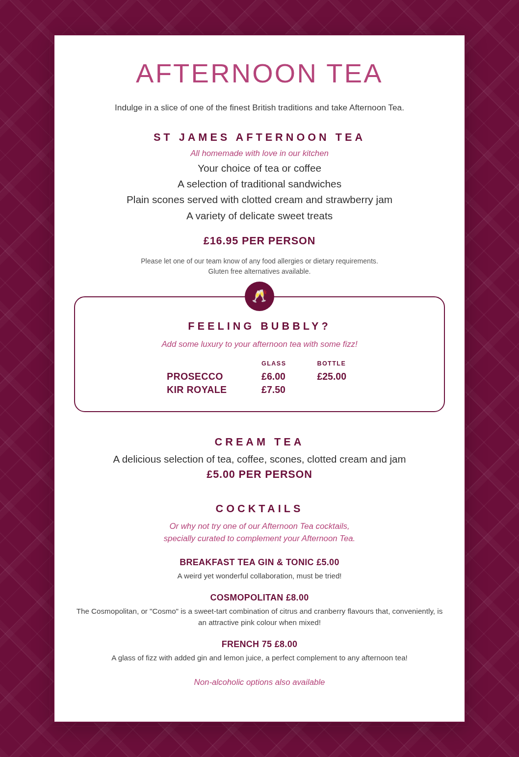AFTERNOON TEA
Indulge in a slice of one of the finest British traditions and take Afternoon Tea.
St James Afternoon Tea
All homemade with love in our kitchen
Your choice of tea or coffee
A selection of traditional sandwiches
Plain scones served with clotted cream and strawberry jam
A variety of delicate sweet treats
£16.95 PER PERSON
Please let one of our team know of any food allergies or dietary requirements.
Gluten free alternatives available.
🥂
Feeling Bubbly?
Add some luxury to your afternoon tea with some fizz!
| | Glass | Bottle |
| --- | --- | --- |
| PROSECCO | £6.00 | £25.00 |
| KIR ROYALE | £7.50 | |
Cream Tea
A delicious selection of tea, coffee, scones, clotted cream and jam
£5.00 PER PERSON
Cocktails
Or why not try one of our Afternoon Tea cocktails,
specially curated to complement your Afternoon Tea.
BREAKFAST TEA GIN & TONIC £5.00
A weird yet wonderful collaboration, must be tried!
COSMOPOLITAN £8.00
The Cosmopolitan, or "Cosmo" is a sweet-tart combination of citrus and cranberry flavours that, conveniently, is an attractive pink colour when mixed!
FRENCH 75 £8.00
A glass of fizz with added gin and lemon juice, a perfect complement to any afternoon tea!
Non-alcoholic options also available